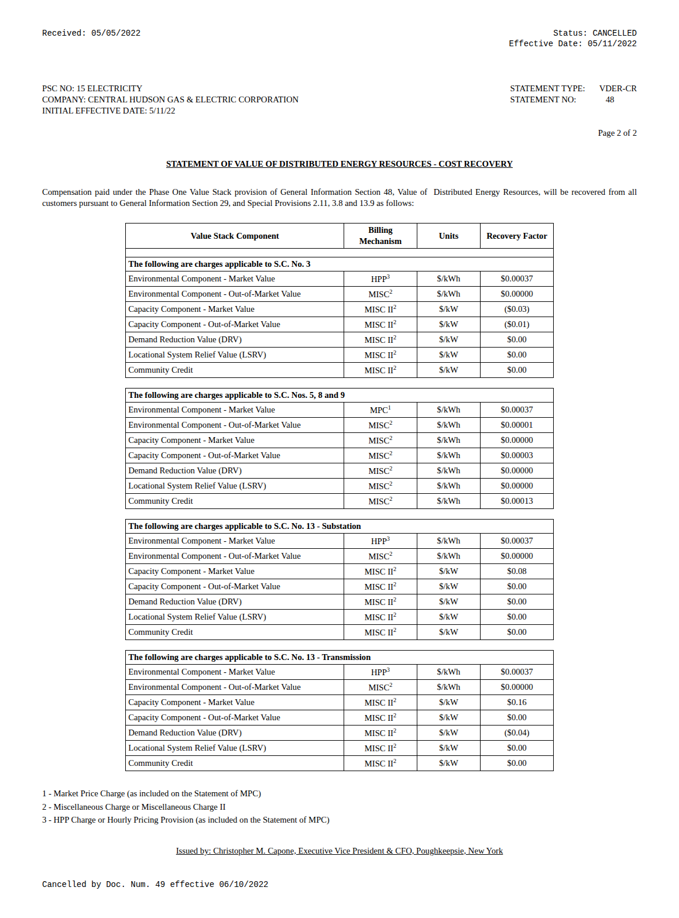Received: 05/05/2022
Status: CANCELLED
Effective Date: 05/11/2022
PSC NO: 15 ELECTRICITY
COMPANY: CENTRAL HUDSON GAS & ELECTRIC CORPORATION
INITIAL EFFECTIVE DATE: 5/11/22
| STATEMENT TYPE: | VDER-CR |
| STATEMENT NO: | 48 |
Page 2 of 2
STATEMENT OF VALUE OF DISTRIBUTED ENERGY RESOURCES - COST RECOVERY
Compensation paid under the Phase One Value Stack provision of General Information Section 48, Value of Distributed Energy Resources, will be recovered from all customers pursuant to General Information Section 29, and Special Provisions 2.11, 3.8 and 13.9 as follows:
| Value Stack Component | Billing Mechanism | Units | Recovery Factor |
| --- | --- | --- | --- |
| The following are charges applicable to S.C. No. 3 |
| Environmental Component - Market Value | HPP 3 | $/kWh | $0.00037 |
| Environmental Component - Out-of-Market Value | MISC 2 | $/kWh | $0.00000 |
| Capacity Component - Market Value | MISC II 2 | $/kW | ($0.03) |
| Capacity Component - Out-of-Market Value | MISC II 2 | $/kW | ($0.01) |
| Demand Reduction Value (DRV) | MISC II 2 | $/kW | $0.00 |
| Locational System Relief Value (LSRV) | MISC II 2 | $/kW | $0.00 |
| Community Credit | MISC II 2 | $/kW | $0.00 |
| The following are charges applicable to S.C. Nos. 5, 8 and 9 |
| Environmental Component - Market Value | MPC 1 | $/kWh | $0.00037 |
| Environmental Component - Out-of-Market Value | MISC 2 | $/kWh | $0.00001 |
| Capacity Component - Market Value | MISC 2 | $/kWh | $0.00000 |
| Capacity Component - Out-of-Market Value | MISC 2 | $/kWh | $0.00003 |
| Demand Reduction Value (DRV) | MISC 2 | $/kWh | $0.00000 |
| Locational System Relief Value (LSRV) | MISC 2 | $/kWh | $0.00000 |
| Community Credit | MISC 2 | $/kWh | $0.00013 |
| The following are charges applicable to S.C. No. 13 - Substation |
| Environmental Component - Market Value | HPP 3 | $/kWh | $0.00037 |
| Environmental Component - Out-of-Market Value | MISC 2 | $/kWh | $0.00000 |
| Capacity Component - Market Value | MISC II 2 | $/kW | $0.08 |
| Capacity Component - Out-of-Market Value | MISC II 2 | $/kW | $0.00 |
| Demand Reduction Value (DRV) | MISC II 2 | $/kW | $0.00 |
| Locational System Relief Value (LSRV) | MISC II 2 | $/kW | $0.00 |
| Community Credit | MISC II 2 | $/kW | $0.00 |
| The following are charges applicable to S.C. No. 13 - Transmission |
| Environmental Component - Market Value | HPP 3 | $/kWh | $0.00037 |
| Environmental Component - Out-of-Market Value | MISC 2 | $/kWh | $0.00000 |
| Capacity Component - Market Value | MISC II 2 | $/kW | $0.16 |
| Capacity Component - Out-of-Market Value | MISC II 2 | $/kW | $0.00 |
| Demand Reduction Value (DRV) | MISC II 2 | $/kW | ($0.04) |
| Locational System Relief Value (LSRV) | MISC II 2 | $/kW | $0.00 |
| Community Credit | MISC II 2 | $/kW | $0.00 |
1 - Market Price Charge (as included on the Statement of MPC)
2 - Miscellaneous Charge or Miscellaneous Charge II
3 - HPP Charge or Hourly Pricing Provision (as included on the Statement of MPC)
Issued by: Christopher M. Capone, Executive Vice President & CFO, Poughkeepsie, New York
Cancelled by Doc. Num. 49 effective 06/10/2022